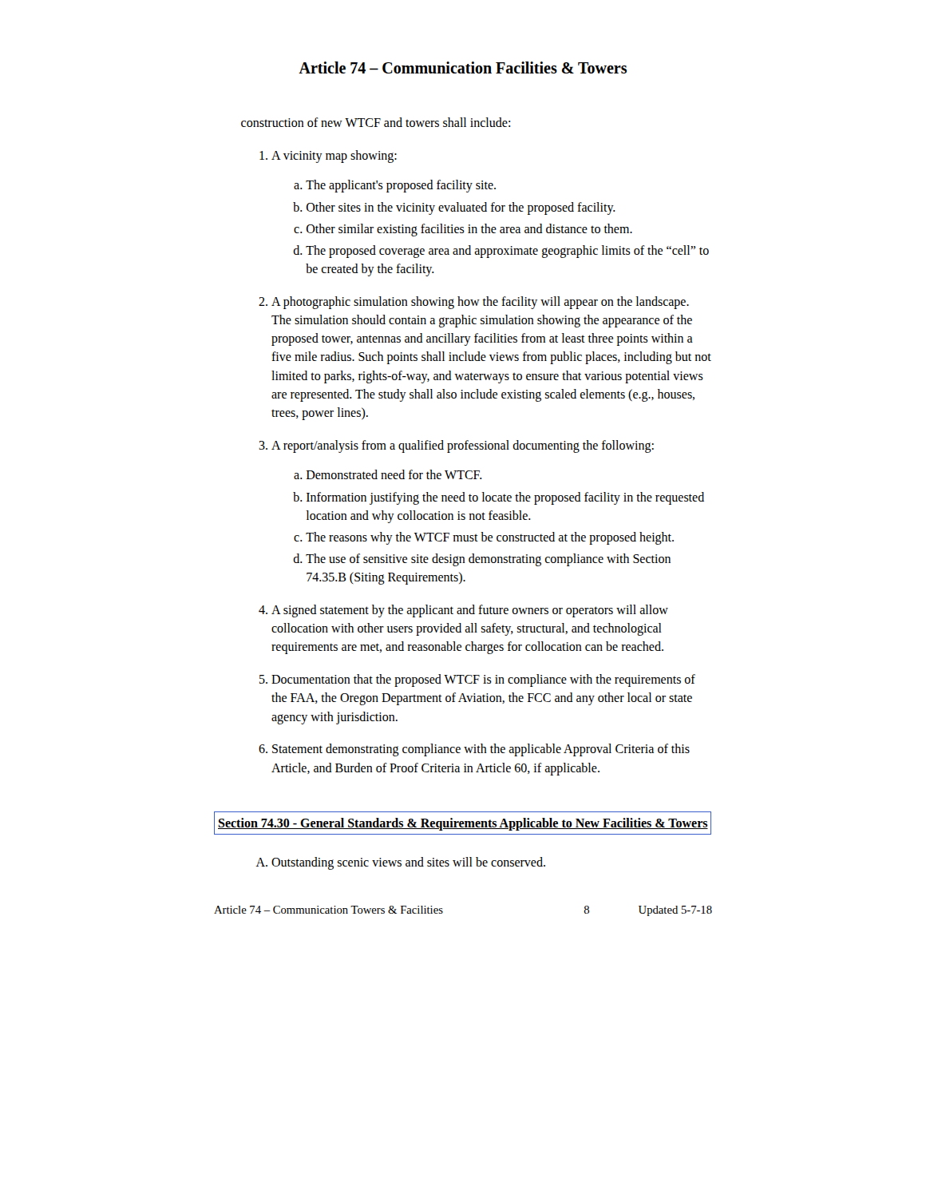Article 74 – Communication Facilities & Towers
construction of new WTCF and towers shall include:
A vicinity map showing:
The applicant's proposed facility site.
Other sites in the vicinity evaluated for the proposed facility.
Other similar existing facilities in the area and distance to them.
The proposed coverage area and approximate geographic limits of the “cell” to be created by the facility.
A photographic simulation showing how the facility will appear on the landscape. The simulation should contain a graphic simulation showing the appearance of the proposed tower, antennas and ancillary facilities from at least three points within a five mile radius. Such points shall include views from public places, including but not limited to parks, rights-of-way, and waterways to ensure that various potential views are represented. The study shall also include existing scaled elements (e.g., houses, trees, power lines).
A report/analysis from a qualified professional documenting the following:
Demonstrated need for the WTCF.
Information justifying the need to locate the proposed facility in the requested location and why collocation is not feasible.
The reasons why the WTCF must be constructed at the proposed height.
The use of sensitive site design demonstrating compliance with Section 74.35.B (Siting Requirements).
A signed statement by the applicant and future owners or operators will allow collocation with other users provided all safety, structural, and technological requirements are met, and reasonable charges for collocation can be reached.
Documentation that the proposed WTCF is in compliance with the requirements of the FAA, the Oregon Department of Aviation, the FCC and any other local or state agency with jurisdiction.
Statement demonstrating compliance with the applicable Approval Criteria of this Article, and Burden of Proof Criteria in Article 60, if applicable.
Section 74.30 - General Standards & Requirements Applicable to New Facilities & Towers
Outstanding scenic views and sites will be conserved.
Article 74 – Communication Towers & Facilities
8
Updated 5-7-18